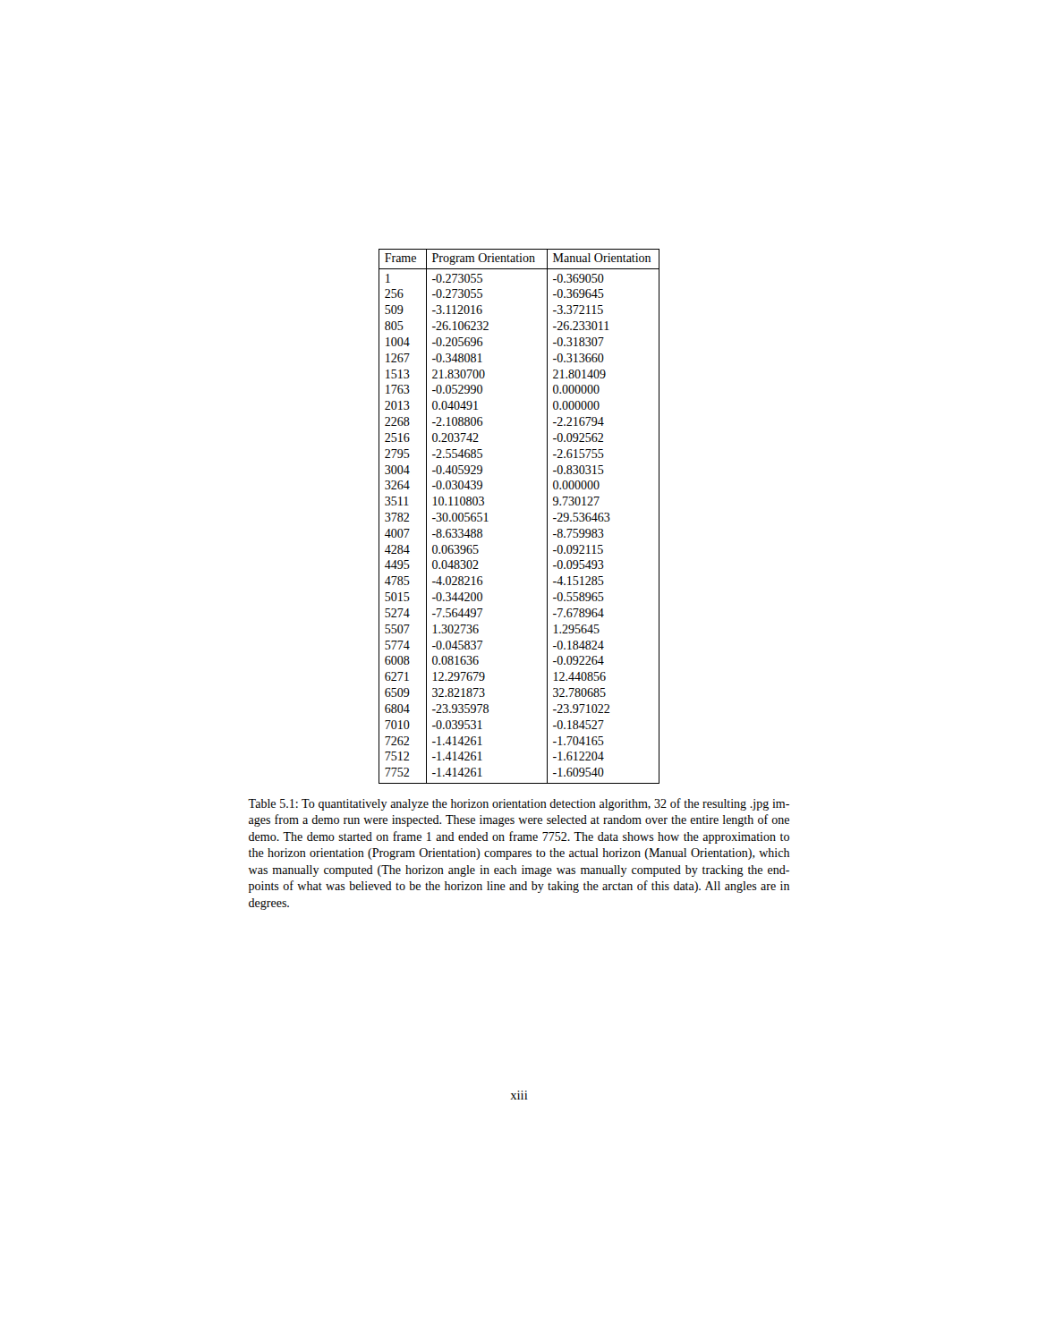| Frame | Program Orientation | Manual Orientation |
| --- | --- | --- |
| 1 | -0.273055 | -0.369050 |
| 256 | -0.273055 | -0.369645 |
| 509 | -3.112016 | -3.372115 |
| 805 | -26.106232 | -26.233011 |
| 1004 | -0.205696 | -0.318307 |
| 1267 | -0.348081 | -0.313660 |
| 1513 | 21.830700 | 21.801409 |
| 1763 | -0.052990 | 0.000000 |
| 2013 | 0.040491 | 0.000000 |
| 2268 | -2.108806 | -2.216794 |
| 2516 | 0.203742 | -0.092562 |
| 2795 | -2.554685 | -2.615755 |
| 3004 | -0.405929 | -0.830315 |
| 3264 | -0.030439 | 0.000000 |
| 3511 | 10.110803 | 9.730127 |
| 3782 | -30.005651 | -29.536463 |
| 4007 | -8.633488 | -8.759983 |
| 4284 | 0.063965 | -0.092115 |
| 4495 | 0.048302 | -0.095493 |
| 4785 | -4.028216 | -4.151285 |
| 5015 | -0.344200 | -0.558965 |
| 5274 | -7.564497 | -7.678964 |
| 5507 | 1.302736 | 1.295645 |
| 5774 | -0.045837 | -0.184824 |
| 6008 | 0.081636 | -0.092264 |
| 6271 | 12.297679 | 12.440856 |
| 6509 | 32.821873 | 32.780685 |
| 6804 | -23.935978 | -23.971022 |
| 7010 | -0.039531 | -0.184527 |
| 7262 | -1.414261 | -1.704165 |
| 7512 | -1.414261 | -1.612204 |
| 7752 | -1.414261 | -1.609540 |
Table 5.1: To quantitatively analyze the horizon orientation detection algorithm, 32 of the resulting .jpg images from a demo run were inspected. These images were selected at random over the entire length of one demo. The demo started on frame 1 and ended on frame 7752. The data shows how the approximation to the horizon orientation (Program Orientation) compares to the actual horizon (Manual Orientation), which was manually computed (The horizon angle in each image was manually computed by tracking the endpoints of what was believed to be the horizon line and by taking the arctan of this data). All angles are in degrees.
xiii